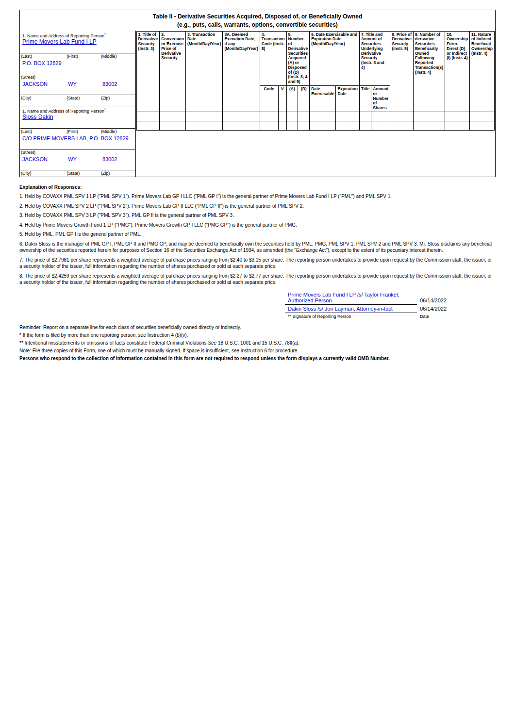| Table II - Derivative Securities Acquired, Disposed of, or Beneficially Owned (e.g., puts, calls, warrants, options, convertible securities) |
| / 1. Name and Address of Reporting Person * Prime Movers Lab Fund I LP / / (Last) / (First) / (Middle) / / P.O. BOX 12829 / / (Street) / / JACKSON / WY / 83002 / / (City) / (State) / (Zip) / / 1. Name and Address of Reporting Person * Sloss Dakin / / (Last) / (First) / (Middle) / / C/O PRIME MOVERS LAB, P.O. BOX 12829 / / (Street) / / JACKSON / WY / 83002 / / (City) / (State) / (Zip) / | / 1. Title of Derivative Security (Instr. 3) / 2. Conversion or Exercise Price of Derivative Security / 3. Transaction Date (Month/Day/Year) / 3A. Deemed Execution Date, if any (Month/Day/Year) / 4. Transaction Code (Instr. 8) / 5. Number of Derivative Securities Acquired (A) or Disposed of (D) (Instr. 3, 4 and 5) / 6. Date Exercisable and Expiration Date (Month/Day/Year) / 7. Title and Amount of Securities Underlying Derivative Security (Instr. 3 and 4) / 8. Price of Derivative Security (Instr. 5) / 9. Number of derivative Securities Beneficially Owned Following Reported Transaction(s) (Instr. 4) / 10. Ownership Form: Direct (D) or Indirect (I) (Instr. 4) / 11. Nature of Indirect Beneficial Ownership (Instr. 4) / / Code / V / (A) / (D) / Date Exercisable / Expiration Date / Title / Amount or Number of Shares / |
Explanation of Responses:
1. Held by COVAXX PML SPV 1 LP ("PML SPV 1"). Prime Movers Lab GP I LLC ("PML GP I") is the general partner of Prime Movers Lab Fund I LP ("PML") and PML SPV 1.
2. Held by COVAXX PML SPV 2 LP ("PML SPV 2"). Prime Movers Lab GP II LLC ("PML GP II") is the general partner of PML SPV 2.
3. Held by COVAXX PML SPV 3 LP ("PML SPV 3"). PML GP II is the general partner of PML SPV 3.
4. Held by Prime Movers Growth Fund 1 LP ("PMG"). Prime Movers Growth GP I LLC ("PMG GP") is the general partner of PMG.
5. Held by PML. PML GP I is the general partner of PML.
6. Dakin Sloss is the manager of PML GP I, PML GP II and PMG GP, and may be deemed to beneficially own the securities held by PML, PMG, PML SPV 1, PML SPV 2 and PML SPV 3. Mr. Sloss disclaims any beneficial ownership of the securities reported herein for purposes of Section 16 of the Securities Exchange Act of 1934, as amended (the "Exchange Act"), except to the extent of its pecuniary interest therein.
7. The price of $2.7981 per share represents a weighted average of purchase prices ranging from $2.40 to $3.15 per share. The reporting person undertakes to provide upon request by the Commission staff, the issuer, or a security holder of the issuer, full information regarding the number of shares purchased or sold at each separate price.
8. The price of $2.4259 per share represents a weighted average of purchase prices ranging from $2.27 to $2.77 per share. The reporting person undertakes to provide upon request by the Commission staff, the issuer, or a security holder of the issuer, full information regarding the number of shares purchased or sold at each separate price.
| Prime Movers Lab Fund I LP /s/ Taylor Frankel, Authorized Person | 06/14/2022 |
| Dakin Sloss /s/ Jon Layman, Attorney-in-fact | 06/14/2022 |
| ** Signature of Reporting Person | Date |
Reminder: Report on a separate line for each class of securities beneficially owned directly or indirectly.
* If the form is filed by more than one reporting person, see Instruction 4 (b)(v).
** Intentional misstatements or omissions of facts constitute Federal Criminal Violations See 18 U.S.C. 1001 and 15 U.S.C. 78ff(a).
Note: File three copies of this Form, one of which must be manually signed. If space is insufficient, see Instruction 6 for procedure.
Persons who respond to the collection of information contained in this form are not required to respond unless the form displays a currently valid OMB Number.